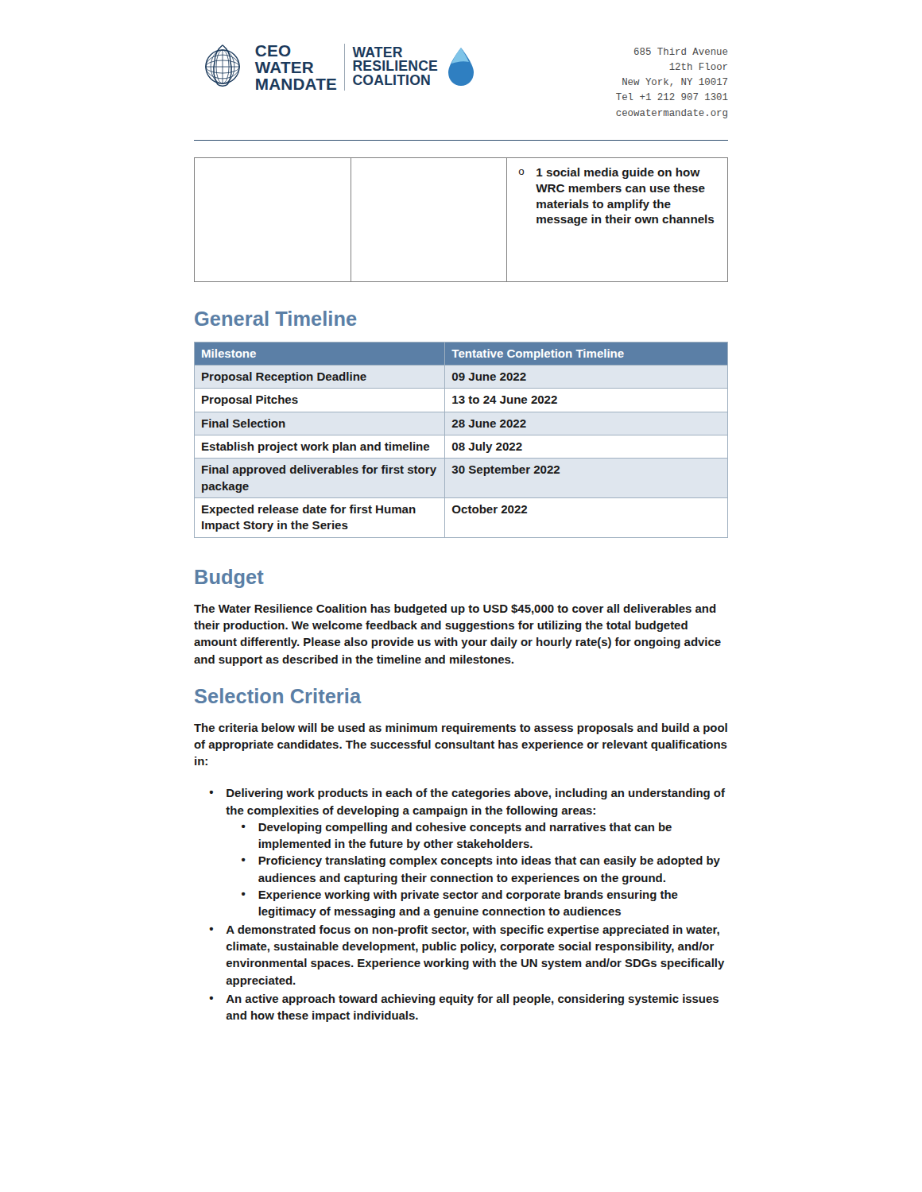CEO
WATER
MANDATE
WATER
RESILIENCE
COALITION
685 Third Avenue
12th Floor
New York, NY 10017
Tel +1 212 907 1301
ceowatermandate.org
| | | 1 social media guide on how WRC members can use these materials to amplify the message in their own channels |
General Timeline
| Milestone | Tentative Completion Timeline |
| --- | --- |
| Proposal Reception Deadline | 09 June 2022 |
| Proposal Pitches | 13 to 24 June 2022 |
| Final Selection | 28 June 2022 |
| Establish project work plan and timeline | 08 July 2022 |
| Final approved deliverables for first story package | 30 September 2022 |
| Expected release date for first Human Impact Story in the Series | October 2022 |
Budget
The Water Resilience Coalition has budgeted up to USD $45,000 to cover all deliverables and their production. We welcome feedback and suggestions for utilizing the total budgeted amount differently. Please also provide us with your daily or hourly rate(s) for ongoing advice and support as described in the timeline and milestones.
Selection Criteria
The criteria below will be used as minimum requirements to assess proposals and build a pool of appropriate candidates. The successful consultant has experience or relevant qualifications in:
Delivering work products in each of the categories above, including an understanding of the complexities of developing a campaign in the following areas:
Developing compelling and cohesive concepts and narratives that can be implemented in the future by other stakeholders.
Proficiency translating complex concepts into ideas that can easily be adopted by audiences and capturing their connection to experiences on the ground.
Experience working with private sector and corporate brands ensuring the legitimacy of messaging and a genuine connection to audiences
A demonstrated focus on non-profit sector, with specific expertise appreciated in water, climate, sustainable development, public policy, corporate social responsibility, and/or environmental spaces. Experience working with the UN system and/or SDGs specifically appreciated.
An active approach toward achieving equity for all people, considering systemic issues and how these impact individuals.